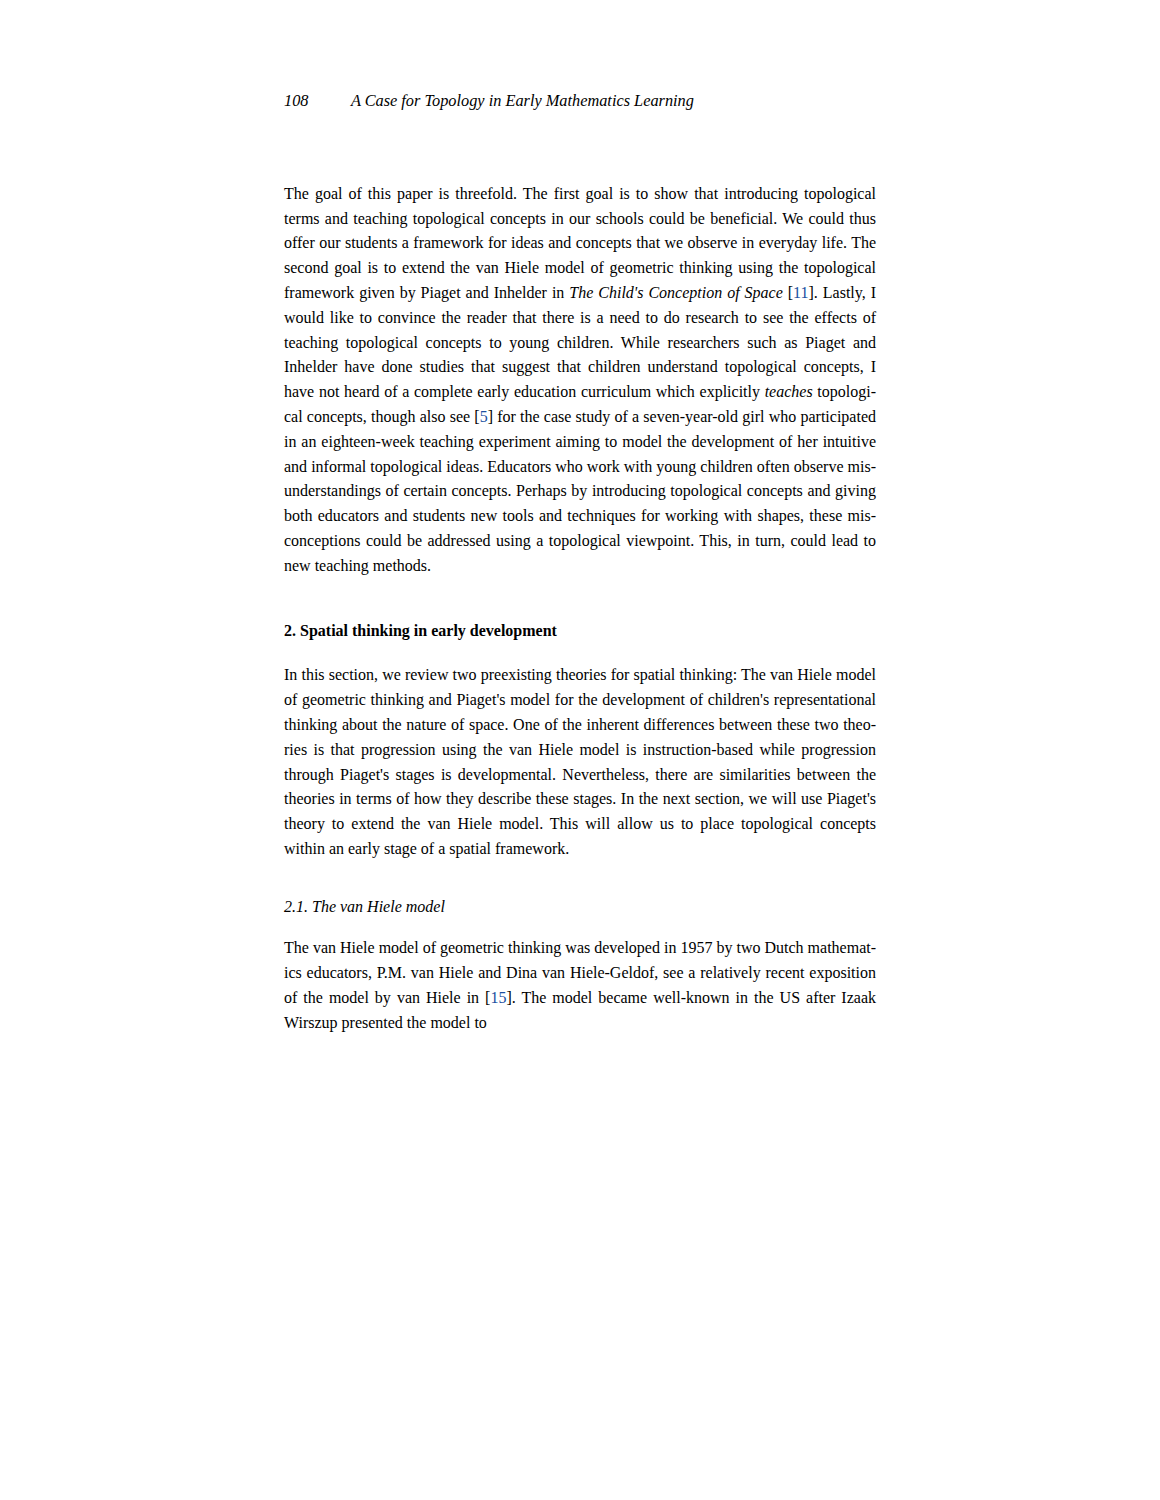108 A Case for Topology in Early Mathematics Learning
The goal of this paper is threefold. The first goal is to show that introducing topological terms and teaching topological concepts in our schools could be beneficial. We could thus offer our students a framework for ideas and concepts that we observe in everyday life. The second goal is to extend the van Hiele model of geometric thinking using the topological framework given by Piaget and Inhelder in The Child's Conception of Space [11]. Lastly, I would like to convince the reader that there is a need to do research to see the effects of teaching topological concepts to young children. While researchers such as Piaget and Inhelder have done studies that suggest that children understand topological concepts, I have not heard of a complete early education curriculum which explicitly teaches topological concepts, though also see [5] for the case study of a seven-year-old girl who participated in an eighteen-week teaching experiment aiming to model the development of her intuitive and informal topological ideas. Educators who work with young children often observe misunderstandings of certain concepts. Perhaps by introducing topological concepts and giving both educators and students new tools and techniques for working with shapes, these misconceptions could be addressed using a topological viewpoint. This, in turn, could lead to new teaching methods.
2. Spatial thinking in early development
In this section, we review two preexisting theories for spatial thinking: The van Hiele model of geometric thinking and Piaget's model for the development of children's representational thinking about the nature of space. One of the inherent differences between these two theories is that progression using the van Hiele model is instruction-based while progression through Piaget's stages is developmental. Nevertheless, there are similarities between the theories in terms of how they describe these stages. In the next section, we will use Piaget's theory to extend the van Hiele model. This will allow us to place topological concepts within an early stage of a spatial framework.
2.1. The van Hiele model
The van Hiele model of geometric thinking was developed in 1957 by two Dutch mathematics educators, P.M. van Hiele and Dina van Hiele-Geldof, see a relatively recent exposition of the model by van Hiele in [15]. The model became well-known in the US after Izaak Wirszup presented the model to